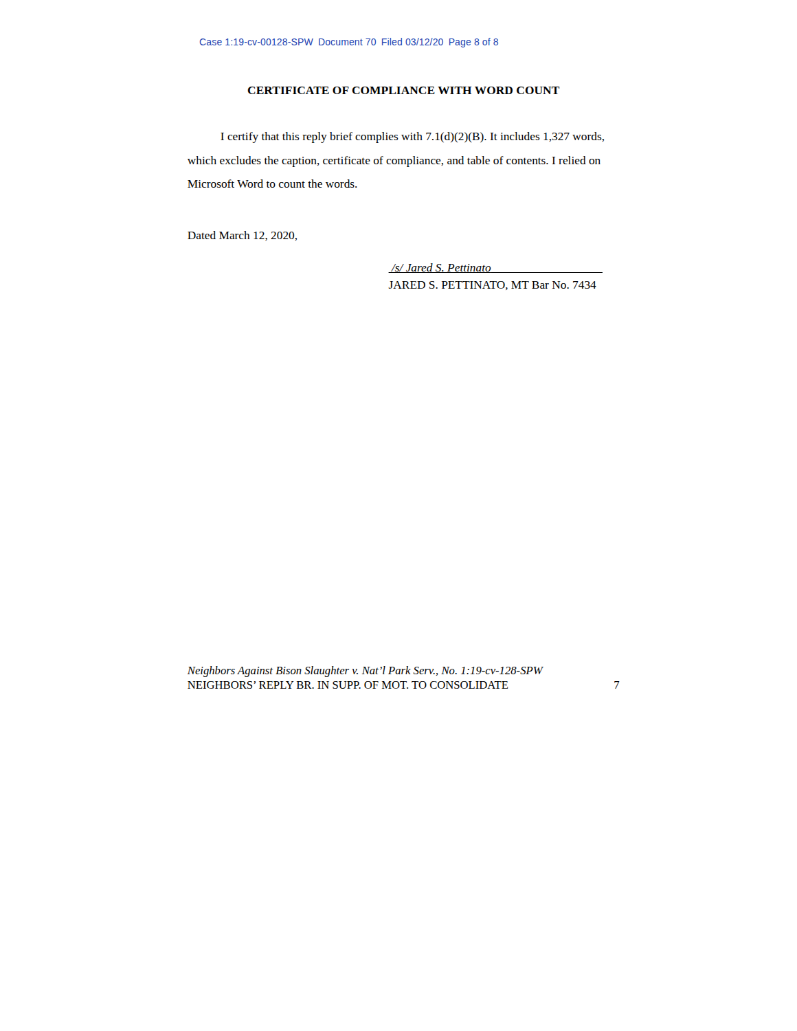Case 1:19-cv-00128-SPW Document 70 Filed 03/12/20 Page 8 of 8
CERTIFICATE OF COMPLIANCE WITH WORD COUNT
I certify that this reply brief complies with 7.1(d)(2)(B). It includes 1,327 words, which excludes the caption, certificate of compliance, and table of contents. I relied on Microsoft Word to count the words.
Dated March 12, 2020,
/s/ Jared S. Pettinato__________________ JARED S. PETTINATO, MT Bar No. 7434
Neighbors Against Bison Slaughter v. Nat’l Park Serv., No. 1:19-cv-128-SPW
NEIGHBORS’ REPLY BR. IN SUPP. OF MOT. TO CONSOLIDATE 7